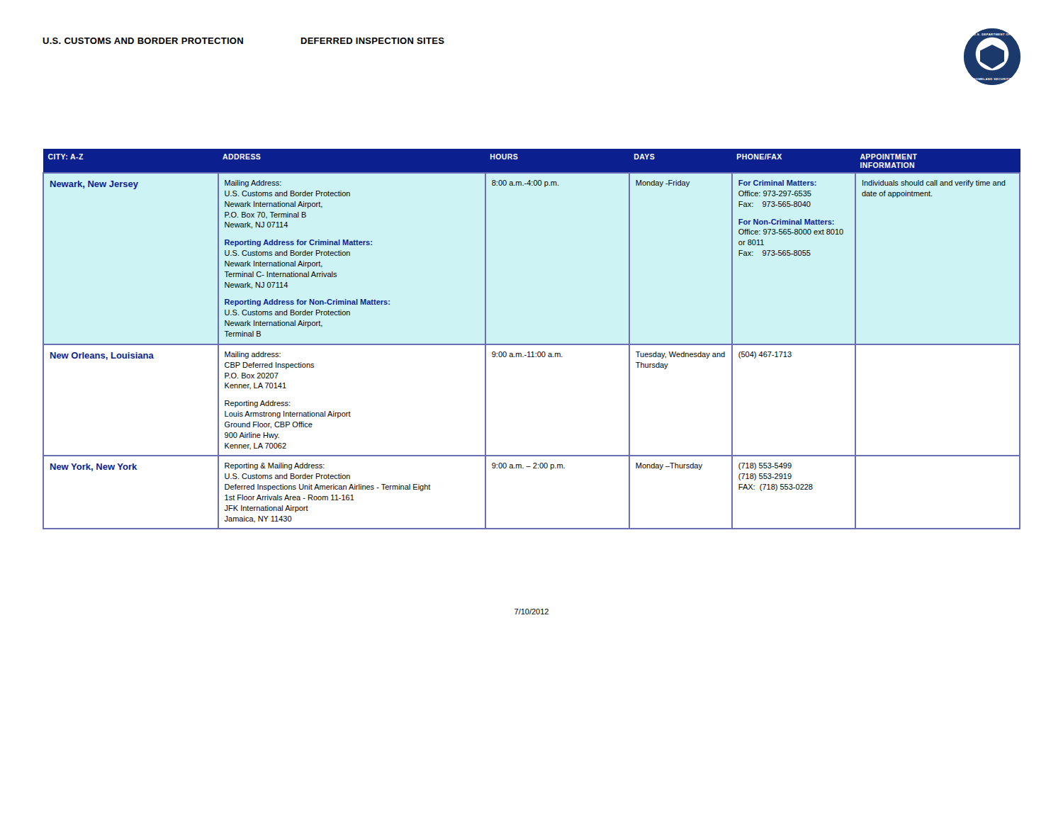U.S. CUSTOMS AND BORDER PROTECTION DEFERRED INSPECTION SITES
U.S. DEPARTMENT OF
HOMELAND SECURITY
| CITY: A-Z | ADDRESS | HOURS | DAYS | PHONE/FAX | APPOINTMENT INFORMATION |
| --- | --- | --- | --- | --- | --- |
| Newark, New Jersey | Mailing Address: U.S. Customs and Border Protection Newark International Airport, P.O. Box 70, Terminal B Newark, NJ 07114 Reporting Address for Criminal Matters: U.S. Customs and Border Protection Newark International Airport, Terminal C- International Arrivals Newark, NJ 07114 Reporting Address for Non-Criminal Matters: U.S. Customs and Border Protection Newark International Airport, Terminal B | 8:00 a.m.-4:00 p.m. | Monday -Friday | For Criminal Matters: Office: 973-297-6535 Fax: 973-565-8040 For Non-Criminal Matters: Office: 973-565-8000 ext 8010 or 8011 Fax: 973-565-8055 | Individuals should call and verify time and date of appointment. |
| New Orleans, Louisiana | Mailing address: CBP Deferred Inspections P.O. Box 20207 Kenner, LA 70141 Reporting Address: Louis Armstrong International Airport Ground Floor, CBP Office 900 Airline Hwy. Kenner, LA 70062 | 9:00 a.m.-11:00 a.m. | Tuesday, Wednesday and Thursday | (504) 467-1713 | |
| New York, New York | Reporting & Mailing Address: U.S. Customs and Border Protection Deferred Inspections Unit American Airlines - Terminal Eight 1st Floor Arrivals Area - Room 11-161 JFK International Airport Jamaica, NY 11430 | 9:00 a.m. – 2:00 p.m. | Monday –Thursday | (718) 553-5499 (718) 553-2919 FAX: (718) 553-0228 | |
7/10/2012